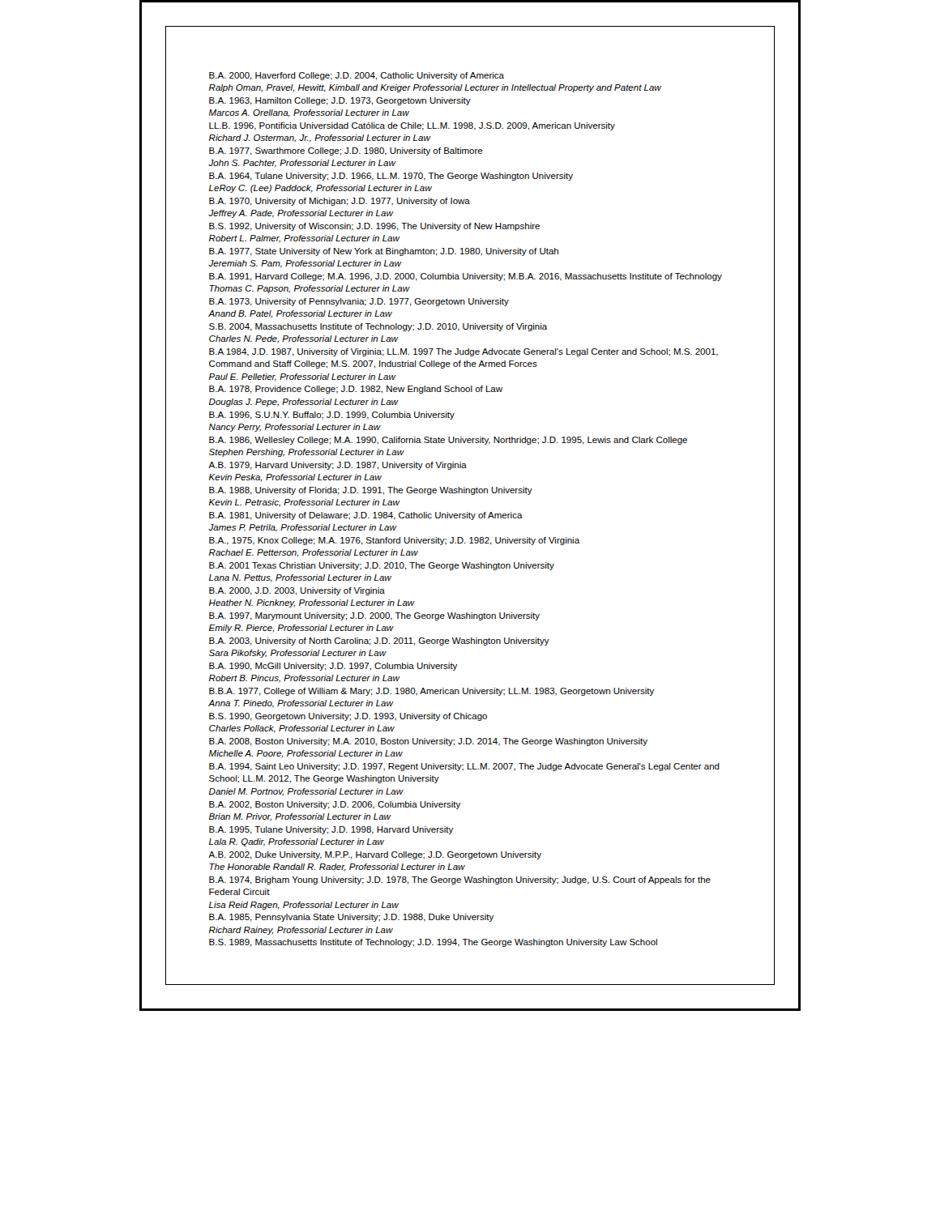B.A. 2000, Haverford College; J.D. 2004, Catholic University of America
Ralph Oman, Pravel, Hewitt, Kimball and Kreiger Professorial Lecturer in Intellectual Property and Patent Law
B.A. 1963, Hamilton College; J.D. 1973, Georgetown University
Marcos A. Orellana, Professorial Lecturer in Law
LL.B. 1996, Pontificia Universidad Católica de Chile; LL.M. 1998, J.S.D. 2009, American University
Richard J. Osterman, Jr., Professorial Lecturer in Law
B.A. 1977, Swarthmore College; J.D. 1980, University of Baltimore
John S. Pachter, Professorial Lecturer in Law
B.A. 1964, Tulane University; J.D. 1966, LL.M. 1970, The George Washington University
LeRoy C. (Lee) Paddock, Professorial Lecturer in Law
B.A. 1970, University of Michigan; J.D. 1977, University of Iowa
Jeffrey A. Pade, Professorial Lecturer in Law
B.S. 1992, University of Wisconsin; J.D. 1996, The University of New Hampshire
Robert L. Palmer, Professorial Lecturer in Law
B.A. 1977, State University of New York at Binghamton; J.D. 1980, University of Utah
Jeremiah S. Pam, Professorial Lecturer in Law
B.A. 1991, Harvard College; M.A. 1996, J.D. 2000, Columbia University; M.B.A. 2016, Massachusetts Institute of Technology
Thomas C. Papson, Professorial Lecturer in Law
B.A. 1973, University of Pennsylvania; J.D. 1977, Georgetown University
Anand B. Patel, Professorial Lecturer in Law
S.B. 2004, Massachusetts Institute of Technology; J.D. 2010, University of Virginia
Charles N. Pede, Professorial Lecturer in Law
B.A 1984, J.D. 1987, University of Virginia; LL.M. 1997 The Judge Advocate General's Legal Center and School; M.S. 2001, Command and Staff College; M.S. 2007, Industrial College of the Armed Forces
Paul E. Pelletier, Professorial Lecturer in Law
B.A. 1978, Providence College; J.D. 1982, New England School of Law
Douglas J. Pepe, Professorial Lecturer in Law
B.A. 1996, S.U.N.Y. Buffalo; J.D. 1999, Columbia University
Nancy Perry, Professorial Lecturer in Law
B.A. 1986, Wellesley College; M.A. 1990, California State University, Northridge; J.D. 1995, Lewis and Clark College
Stephen Pershing, Professorial Lecturer in Law
A.B. 1979, Harvard University; J.D. 1987, University of Virginia
Kevin Peska, Professorial Lecturer in Law
B.A. 1988, University of Florida; J.D. 1991, The George Washington University
Kevin L. Petrasic, Professorial Lecturer in Law
B.A. 1981, University of Delaware; J.D. 1984, Catholic University of America
James P. Petrila, Professorial Lecturer in Law
B.A., 1975, Knox College; M.A. 1976, Stanford University; J.D. 1982, University of Virginia
Rachael E. Petterson, Professorial Lecturer in Law
B.A. 2001 Texas Christian University; J.D. 2010, The George Washington University
Lana N. Pettus, Professorial Lecturer in Law
B.A. 2000, J.D. 2003, University of Virginia
Heather N. Picnkney, Professorial Lecturer in Law
B.A. 1997, Marymount University; J.D. 2000, The George Washington University
Emily R. Pierce, Professorial Lecturer in Law
B.A. 2003, University of North Carolina; J.D. 2011, George Washington Universityy
Sara Pikofsky, Professorial Lecturer in Law
B.A. 1990, McGill University; J.D. 1997, Columbia University
Robert B. Pincus, Professorial Lecturer in Law
B.B.A. 1977, College of William & Mary; J.D. 1980, American University; LL.M. 1983, Georgetown University
Anna T. Pinedo, Professorial Lecturer in Law
B.S. 1990, Georgetown University; J.D. 1993, University of Chicago
Charles Pollack, Professorial Lecturer in Law
B.A. 2008, Boston University; M.A. 2010, Boston University; J.D. 2014, The George Washington University
Michelle A. Poore, Professorial Lecturer in Law
B.A. 1994, Saint Leo University; J.D. 1997, Regent University; LL.M. 2007, The Judge Advocate General's Legal Center and School; LL.M. 2012, The George Washington University
Daniel M. Portnov, Professorial Lecturer in Law
B.A. 2002, Boston University; J.D. 2006, Columbia University
Brian M. Privor, Professorial Lecturer in Law
B.A. 1995, Tulane University; J.D. 1998, Harvard University
Lala R. Qadir, Professorial Lecturer in Law
A.B. 2002, Duke University, M.P.P., Harvard College; J.D. Georgetown University
The Honorable Randall R. Rader, Professorial Lecturer in Law
B.A. 1974, Brigham Young University; J.D. 1978, The George Washington University; Judge, U.S. Court of Appeals for the Federal Circuit
Lisa Reid Ragen, Professorial Lecturer in Law
B.A. 1985, Pennsylvania State University; J.D. 1988, Duke University
Richard Rainey, Professorial Lecturer in Law
B.S. 1989, Massachusetts Institute of Technology; J.D. 1994, The George Washington University Law School